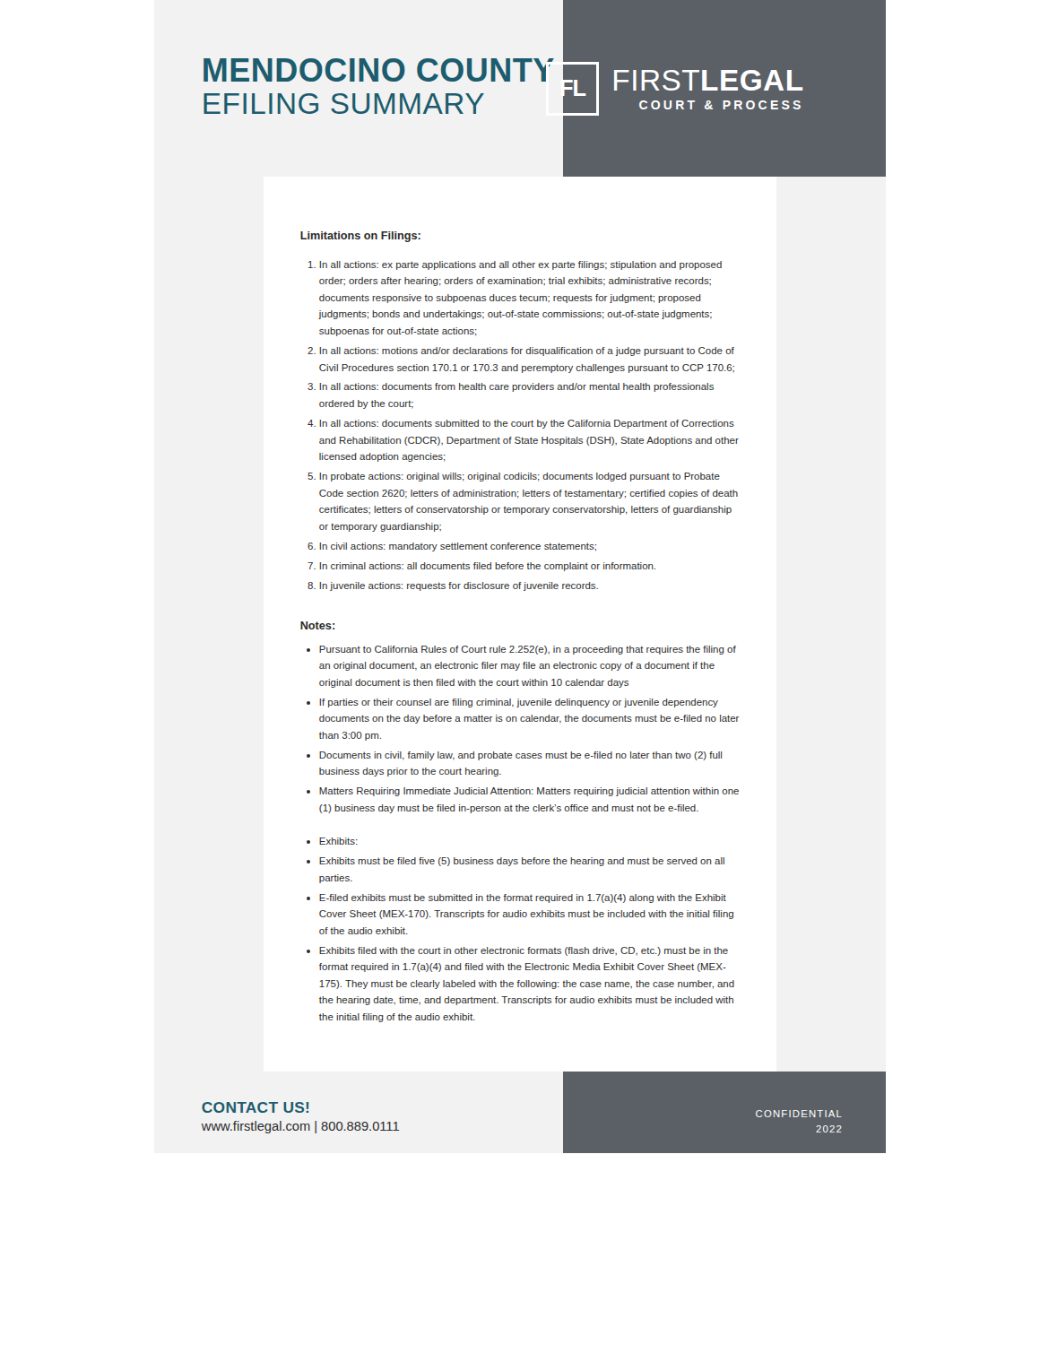MENDOCINO COUNTY
EFILING SUMMARY
FL
FIRST LEGAL
COURT & PROCESS
Limitations on Filings:
In all actions: ex parte applications and all other ex parte filings; stipulation and proposed order; orders after hearing; orders of examination; trial exhibits; administrative records; documents responsive to subpoenas duces tecum; requests for judgment; proposed judgments; bonds and undertakings; out-of-state commissions; out-of-state judgments; subpoenas for out-of-state actions;
In all actions: motions and/or declarations for disqualification of a judge pursuant to Code of Civil Procedures section 170.1 or 170.3 and peremptory challenges pursuant to CCP 170.6;
In all actions: documents from health care providers and/or mental health professionals ordered by the court;
In all actions: documents submitted to the court by the California Department of Corrections and Rehabilitation (CDCR), Department of State Hospitals (DSH), State Adoptions and other licensed adoption agencies;
In probate actions: original wills; original codicils; documents lodged pursuant to Probate Code section 2620; letters of administration; letters of testamentary; certified copies of death certificates; letters of conservatorship or temporary conservatorship, letters of guardianship or temporary guardianship;
In civil actions: mandatory settlement conference statements;
In criminal actions: all documents filed before the complaint or information.
In juvenile actions: requests for disclosure of juvenile records.
Notes:
Pursuant to California Rules of Court rule 2.252(e), in a proceeding that requires the filing of an original document, an electronic filer may file an electronic copy of a document if the original document is then filed with the court within 10 calendar days
If parties or their counsel are filing criminal, juvenile delinquency or juvenile dependency documents on the day before a matter is on calendar, the documents must be e-filed no later than 3:00 pm.
Documents in civil, family law, and probate cases must be e-filed no later than two (2) full business days prior to the court hearing.
Matters Requiring Immediate Judicial Attention: Matters requiring judicial attention within one (1) business day must be filed in-person at the clerk’s office and must not be e-filed.
Exhibits:
Exhibits must be filed five (5) business days before the hearing and must be served on all parties.
E-filed exhibits must be submitted in the format required in 1.7(a)(4) along with the Exhibit Cover Sheet (MEX-170). Transcripts for audio exhibits must be included with the initial filing of the audio exhibit.
Exhibits filed with the court in other electronic formats (flash drive, CD, etc.) must be in the format required in 1.7(a)(4) and filed with the Electronic Media Exhibit Cover Sheet (MEX-175). They must be clearly labeled with the following: the case name, the case number, and the hearing date, time, and department. Transcripts for audio exhibits must be included with the initial filing of the audio exhibit.
CONTACT US!
www.firstlegal.com | 800.889.0111
CONFIDENTIAL
2022